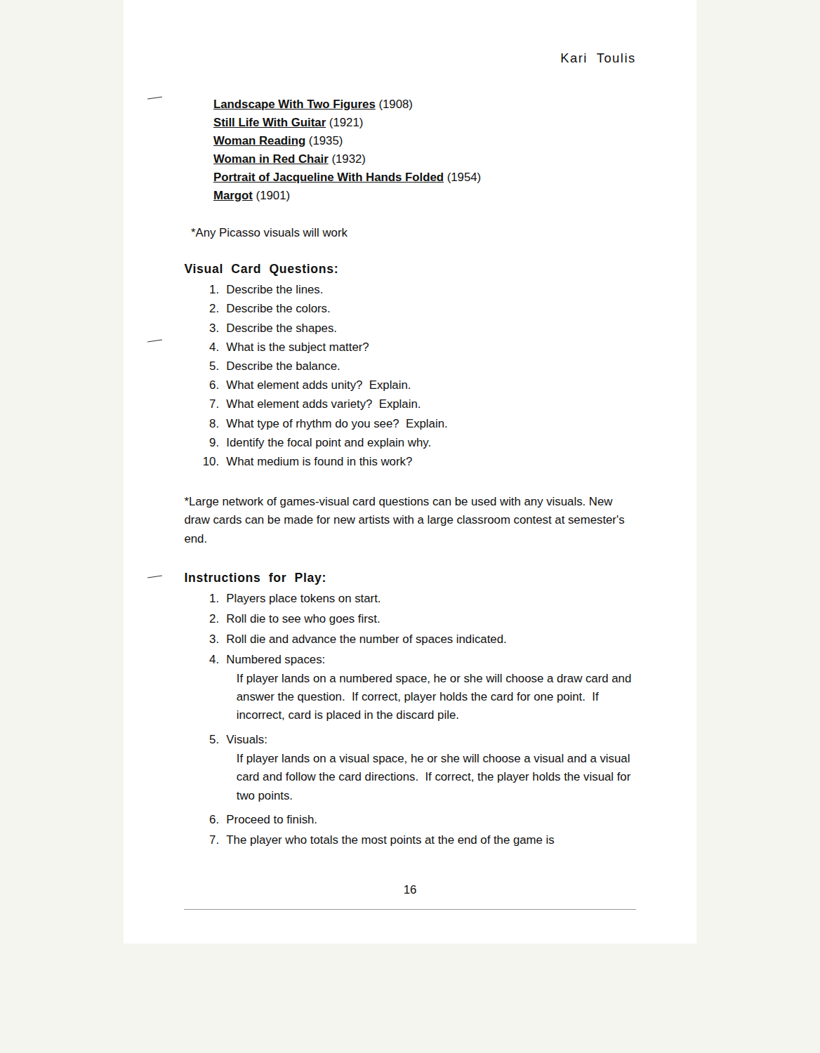Kari Toulis
Landscape With Two Figures (1908)
Still Life With Guitar (1921)
Woman Reading (1935)
Woman in Red Chair (1932)
Portrait of Jacqueline With Hands Folded (1954)
Margot (1901)
*Any Picasso visuals will work
Visual Card Questions:
Describe the lines.
Describe the colors.
Describe the shapes.
What is the subject matter?
Describe the balance.
What element adds unity? Explain.
What element adds variety? Explain.
What type of rhythm do you see? Explain.
Identify the focal point and explain why.
What medium is found in this work?
*Large network of games-visual card questions can be used with any visuals. New draw cards can be made for new artists with a large classroom contest at semester's end.
Instructions for Play:
Players place tokens on start.
Roll die to see who goes first.
Roll die and advance the number of spaces indicated.
Numbered spaces:
If player lands on a numbered space, he or she will choose a draw card and answer the question. If correct, player holds the card for one point. If incorrect, card is placed in the discard pile.
Visuals:
If player lands on a visual space, he or she will choose a visual and a visual card and follow the card directions. If correct, the player holds the visual for two points.
Proceed to finish.
The player who totals the most points at the end of the game is
16